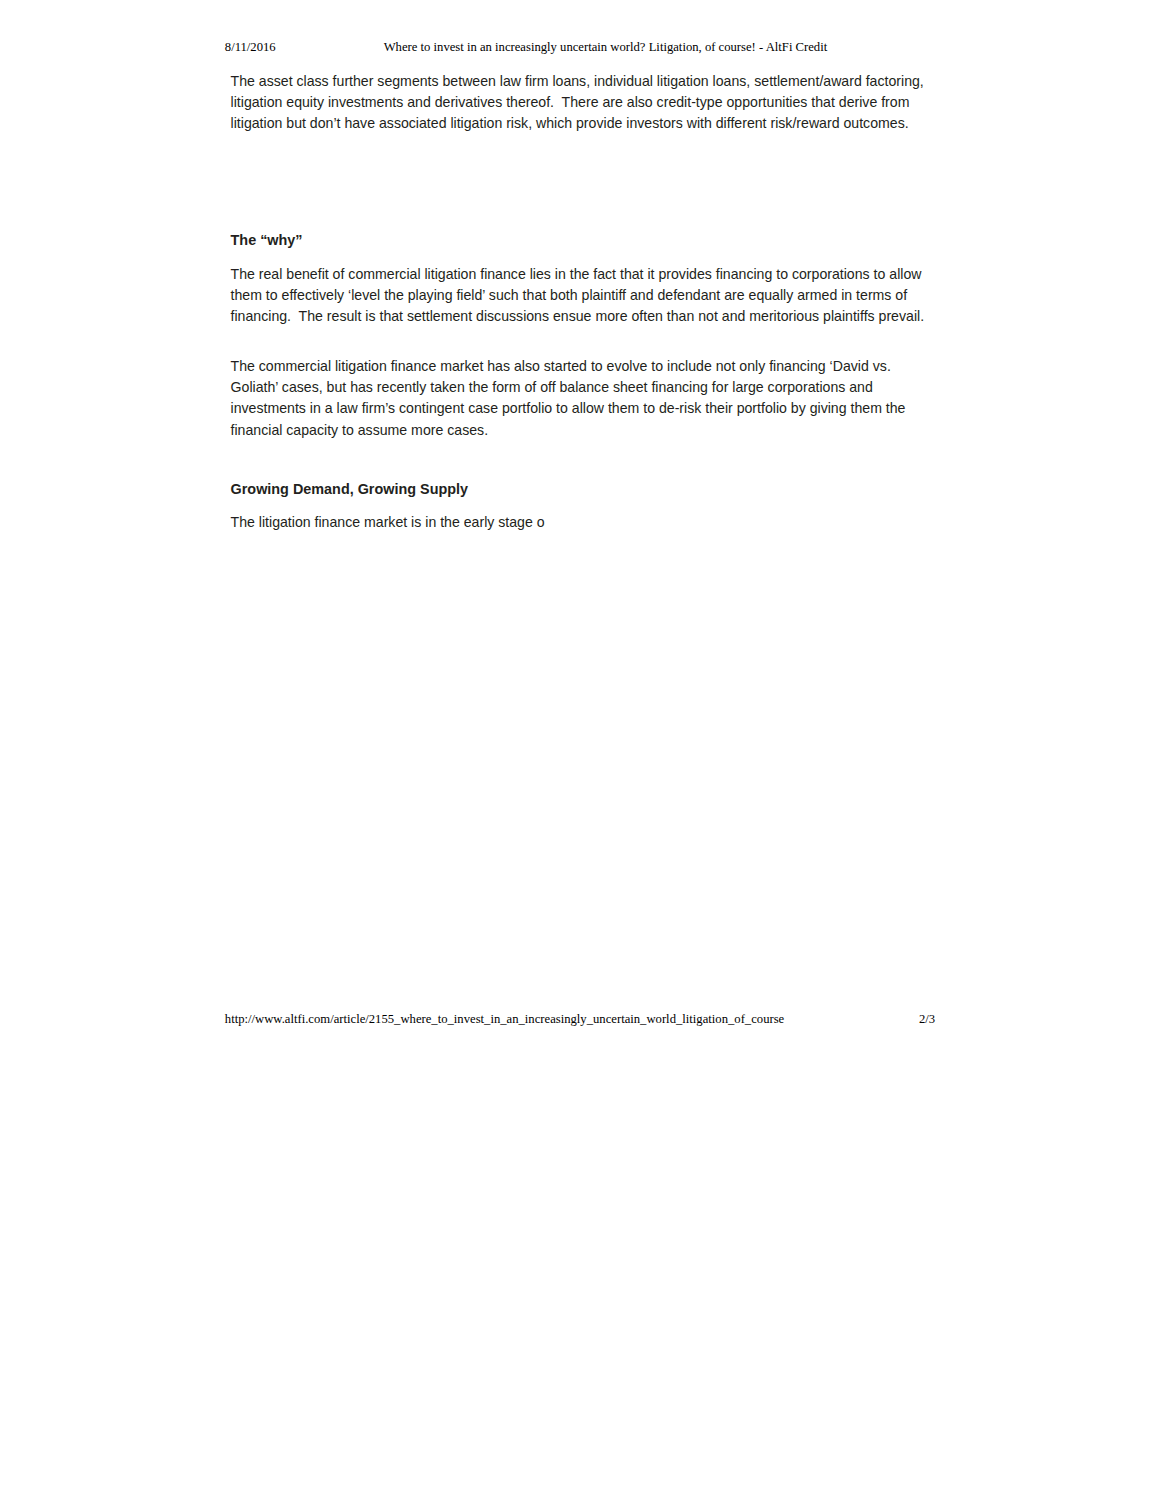8/11/2016
Where to invest in an increasingly uncertain world? Litigation, of course! - AltFi Credit
The asset class further segments between law firm loans, individual litigation loans, settlement/award factoring, litigation equity investments and derivatives thereof. There are also credit-type opportunities that derive from litigation but don’t have associated litigation risk, which provide investors with different risk/reward outcomes.
The “why”
The real benefit of commercial litigation finance lies in the fact that it provides financing to corporations to allow them to effectively ‘level the playing field’ such that both plaintiff and defendant are equally armed in terms of financing. The result is that settlement discussions ensue more often than not and meritorious plaintiffs prevail.
The commercial litigation finance market has also started to evolve to include not only financing ‘David vs. Goliath’ cases, but has recently taken the form of off balance sheet financing for large corporations and investments in a law firm’s contingent case portfolio to allow them to de-risk their portfolio by giving them the financial capacity to assume more cases.
Growing Demand, Growing Supply
The litigation finance market is in the early stage o
http://www.altfi.com/article/2155_where_to_invest_in_an_increasingly_uncertain_world_litigation_of_course
2/3